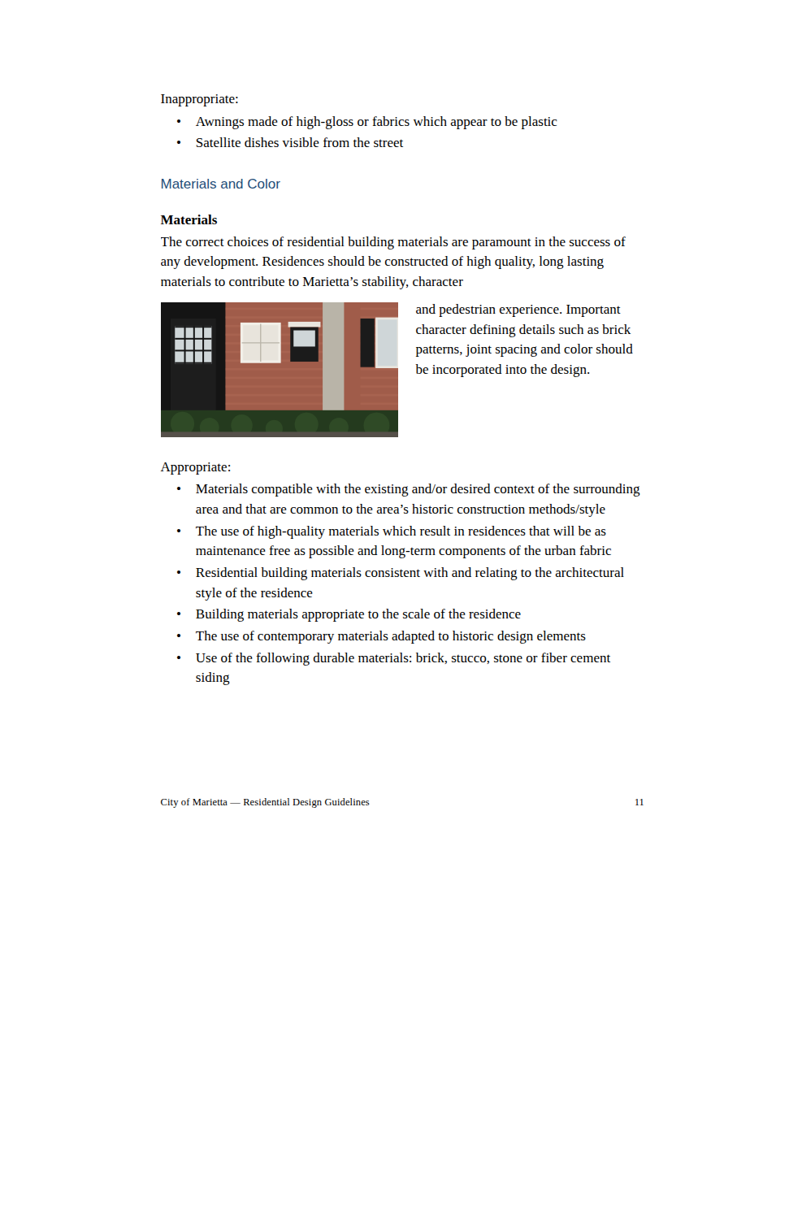Inappropriate:
Awnings made of high-gloss or fabrics which appear to be plastic
Satellite dishes visible from the street
Materials and Color
Materials
The correct choices of residential building materials are paramount in the success of any development. Residences should be constructed of high quality, long lasting materials to contribute to Marietta’s stability, character
and pedestrian experience. Important character defining details such as brick patterns, joint spacing and color should be incorporated into the design.
Appropriate:
Materials compatible with the existing and/or desired context of the surrounding area and that are common to the area’s historic construction methods/style
The use of high-quality materials which result in residences that will be as maintenance free as possible and long-term components of the urban fabric
Residential building materials consistent with and relating to the architectural style of the residence
Building materials appropriate to the scale of the residence
The use of contemporary materials adapted to historic design elements
Use of the following durable materials: brick, stucco, stone or fiber cement siding
City of Marietta — Residential Design Guidelines 11